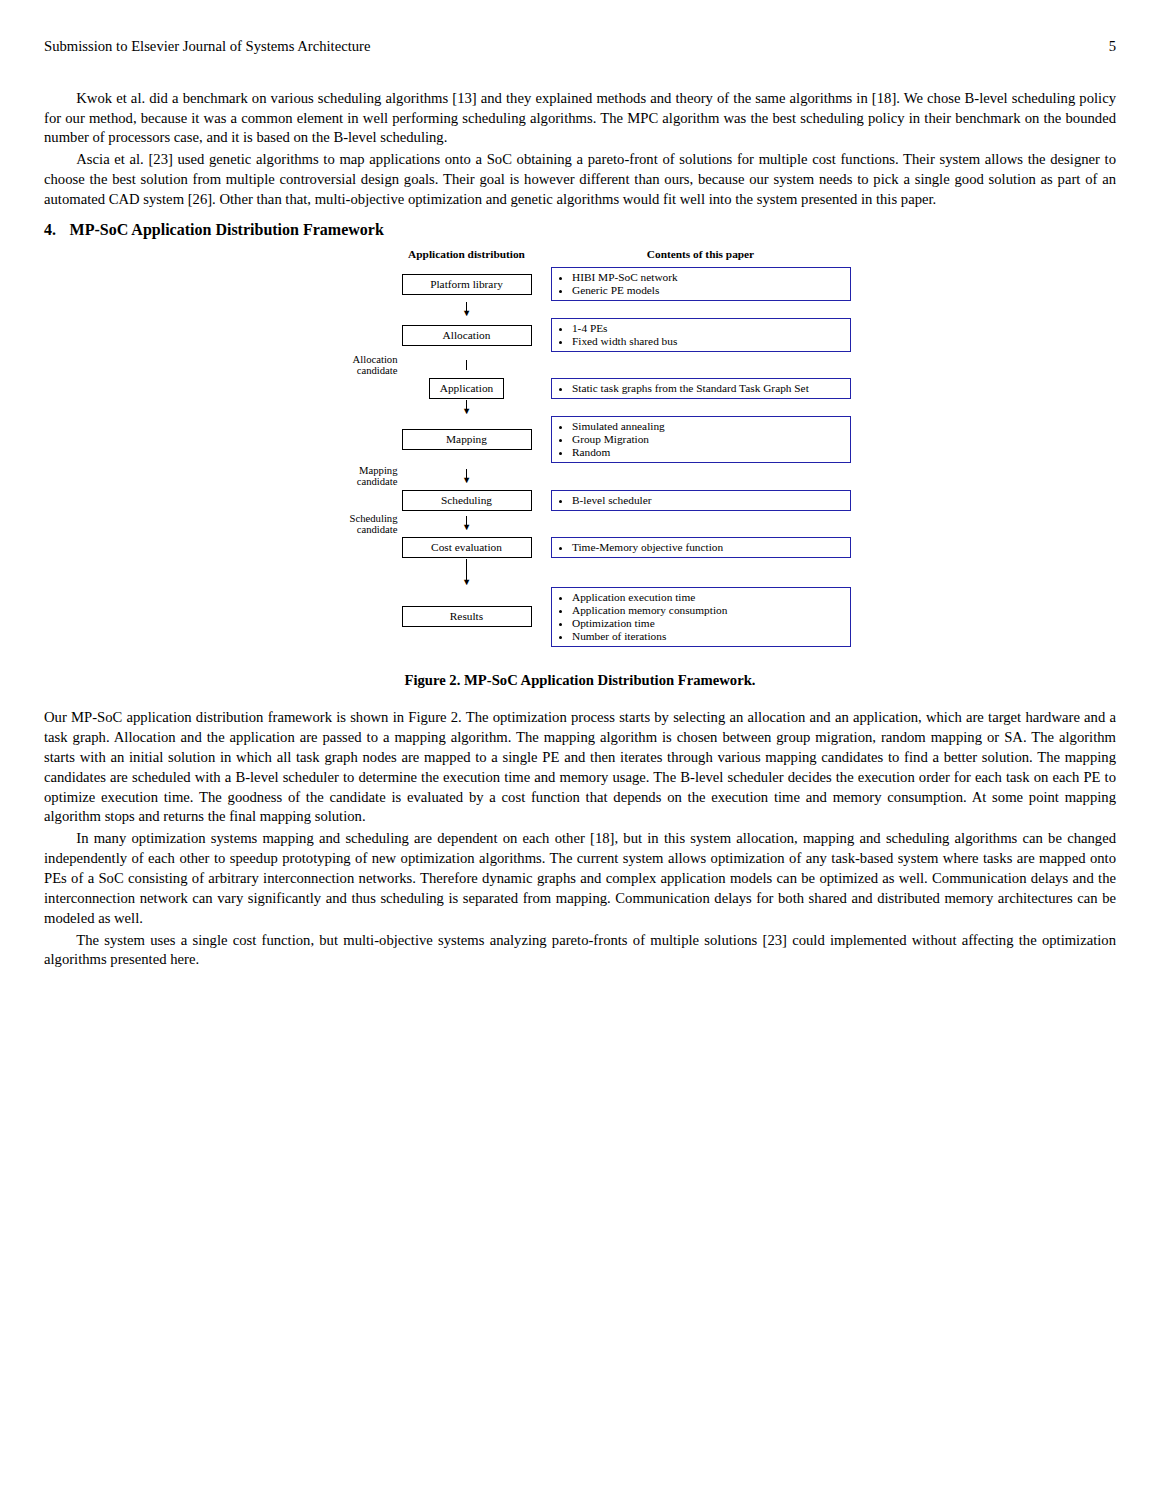Submission to Elsevier Journal of Systems Architecture 5
Kwok et al. did a benchmark on various scheduling algorithms [13] and they explained methods and theory of the same algorithms in [18]. We chose B-level scheduling policy for our method, because it was a common element in well performing scheduling algorithms. The MPC algorithm was the best scheduling policy in their benchmark on the bounded number of processors case, and it is based on the B-level scheduling.
Ascia et al. [23] used genetic algorithms to map applications onto a SoC obtaining a pareto-front of solutions for multiple cost functions. Their system allows the designer to choose the best solution from multiple controversial design goals. Their goal is however different than ours, because our system needs to pick a single good solution as part of an automated CAD system [26]. Other than that, multi-objective optimization and genetic algorithms would fit well into the system presented in this paper.
4. MP-SoC Application Distribution Framework
| | Application distribution | Contents of this paper |
| | Platform library | HIBI MP-SoC network Generic PE models |
| | Allocation | 1-4 PEs Fixed width shared bus |
| Allocation candidate | | |
| | Application | Static task graphs from the Standard Task Graph Set |
| | Mapping | Simulated annealing Group Migration Random |
| Mapping candidate | | |
| | Scheduling | B-level scheduler |
| Scheduling candidate | | |
| | Cost evaluation | Time-Memory objective function |
| | Results | Application execution time Application memory consumption Optimization time Number of iterations |
Figure 2. MP-SoC Application Distribution Framework.
Our MP-SoC application distribution framework is shown in Figure 2. The optimization process starts by selecting an allocation and an application, which are target hardware and a task graph. Allocation and the application are passed to a mapping algorithm. The mapping algorithm is chosen between group migration, random mapping or SA. The algorithm starts with an initial solution in which all task graph nodes are mapped to a single PE and then iterates through various mapping candidates to find a better solution. The mapping candidates are scheduled with a B-level scheduler to determine the execution time and memory usage. The B-level scheduler decides the execution order for each task on each PE to optimize execution time. The goodness of the candidate is evaluated by a cost function that depends on the execution time and memory consumption. At some point mapping algorithm stops and returns the final mapping solution.
In many optimization systems mapping and scheduling are dependent on each other [18], but in this system allocation, mapping and scheduling algorithms can be changed independently of each other to speedup prototyping of new optimization algorithms. The current system allows optimization of any task-based system where tasks are mapped onto PEs of a SoC consisting of arbitrary interconnection networks. Therefore dynamic graphs and complex application models can be optimized as well. Communication delays and the interconnection network can vary significantly and thus scheduling is separated from mapping. Communication delays for both shared and distributed memory architectures can be modeled as well.
The system uses a single cost function, but multi-objective systems analyzing pareto-fronts of multiple solutions [23] could implemented without affecting the optimization algorithms presented here.